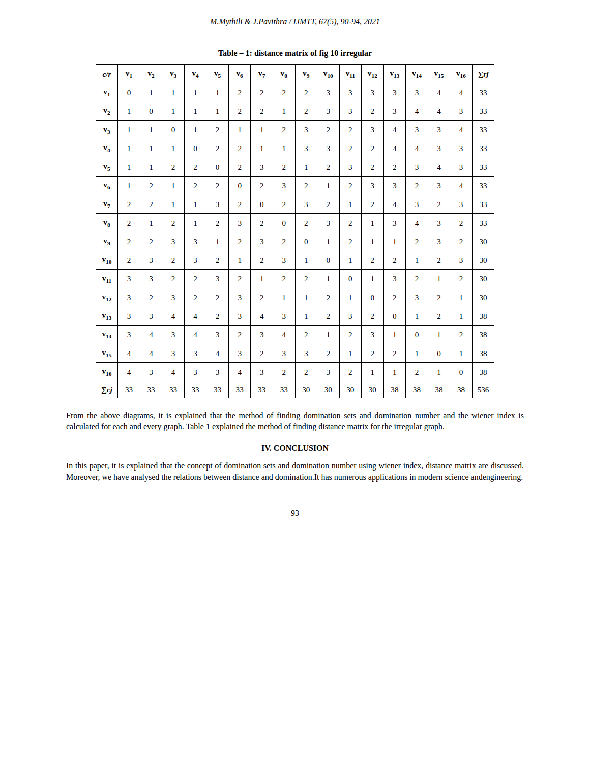M.Mythili & J.Pavithra / IJMTT, 67(5), 90-94, 2021
Table – 1: distance matrix of fig 10 irregular
| c/r | v 1 | v 2 | v 3 | v 4 | v 5 | v 6 | v 7 | v 8 | v 9 | v 10 | v 11 | v 12 | v 13 | v 14 | v 15 | v 16 | ∑ rj |
| --- | --- | --- | --- | --- | --- | --- | --- | --- | --- | --- | --- | --- | --- | --- | --- | --- | --- |
| v 1 | 0 | 1 | 1 | 1 | 1 | 2 | 2 | 2 | 2 | 3 | 3 | 3 | 3 | 3 | 4 | 4 | 33 |
| v 2 | 1 | 0 | 1 | 1 | 1 | 2 | 2 | 1 | 2 | 3 | 3 | 2 | 3 | 4 | 4 | 3 | 33 |
| v 3 | 1 | 1 | 0 | 1 | 2 | 1 | 1 | 2 | 3 | 2 | 2 | 3 | 4 | 3 | 3 | 4 | 33 |
| v 4 | 1 | 1 | 1 | 0 | 2 | 2 | 1 | 1 | 3 | 3 | 2 | 2 | 4 | 4 | 3 | 3 | 33 |
| v 5 | 1 | 1 | 2 | 2 | 0 | 2 | 3 | 2 | 1 | 2 | 3 | 2 | 2 | 3 | 4 | 3 | 33 |
| v 6 | 1 | 2 | 1 | 2 | 2 | 0 | 2 | 3 | 2 | 1 | 2 | 3 | 3 | 2 | 3 | 4 | 33 |
| v 7 | 2 | 2 | 1 | 1 | 3 | 2 | 0 | 2 | 3 | 2 | 1 | 2 | 4 | 3 | 2 | 3 | 33 |
| v 8 | 2 | 1 | 2 | 1 | 2 | 3 | 2 | 0 | 2 | 3 | 2 | 1 | 3 | 4 | 3 | 2 | 33 |
| v 9 | 2 | 2 | 3 | 3 | 1 | 2 | 3 | 2 | 0 | 1 | 2 | 1 | 1 | 2 | 3 | 2 | 30 |
| v 10 | 2 | 3 | 2 | 3 | 2 | 1 | 2 | 3 | 1 | 0 | 1 | 2 | 2 | 1 | 2 | 3 | 30 |
| v 11 | 3 | 3 | 2 | 2 | 3 | 2 | 1 | 2 | 2 | 1 | 0 | 1 | 3 | 2 | 1 | 2 | 30 |
| v 12 | 3 | 2 | 3 | 2 | 2 | 3 | 2 | 1 | 1 | 2 | 1 | 0 | 2 | 3 | 2 | 1 | 30 |
| v 13 | 3 | 3 | 4 | 4 | 2 | 3 | 4 | 3 | 1 | 2 | 3 | 2 | 0 | 1 | 2 | 1 | 38 |
| v 14 | 3 | 4 | 3 | 4 | 3 | 2 | 3 | 4 | 2 | 1 | 2 | 3 | 1 | 0 | 1 | 2 | 38 |
| v 15 | 4 | 4 | 3 | 3 | 4 | 3 | 2 | 3 | 3 | 2 | 1 | 2 | 2 | 1 | 0 | 1 | 38 |
| v 16 | 4 | 3 | 4 | 3 | 3 | 4 | 3 | 2 | 2 | 3 | 2 | 1 | 1 | 2 | 1 | 0 | 38 |
| ∑ cj | 33 | 33 | 33 | 33 | 33 | 33 | 33 | 33 | 30 | 30 | 30 | 30 | 38 | 38 | 38 | 38 | 536 |
From the above diagrams, it is explained that the method of finding domination sets and domination number and the wiener index is calculated for each and every graph. Table 1 explained the method of finding distance matrix for the irregular graph.
IV. CONCLUSION
In this paper, it is explained that the concept of domination sets and domination number using wiener index, distance matrix are discussed. Moreover, we have analysed the relations between distance and domination.It has numerous applications in modern science andengineering.
93